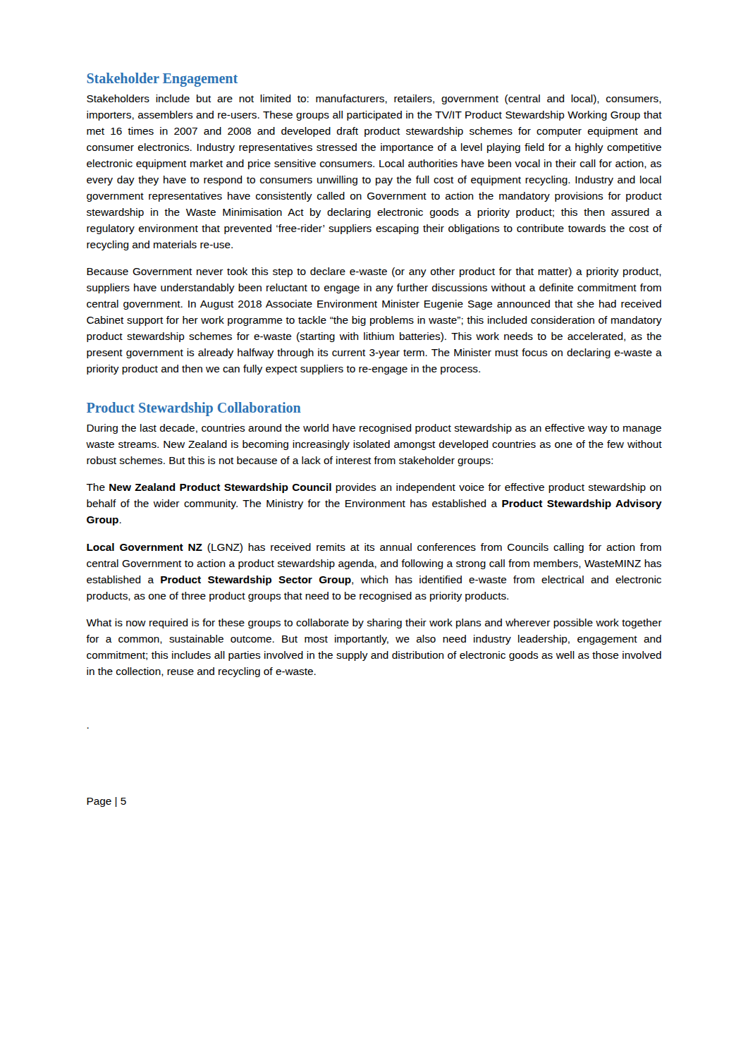Stakeholder Engagement
Stakeholders include but are not limited to: manufacturers, retailers, government (central and local), consumers, importers, assemblers and re-users. These groups all participated in the TV/IT Product Stewardship Working Group that met 16 times in 2007 and 2008 and developed draft product stewardship schemes for computer equipment and consumer electronics. Industry representatives stressed the importance of a level playing field for a highly competitive electronic equipment market and price sensitive consumers. Local authorities have been vocal in their call for action, as every day they have to respond to consumers unwilling to pay the full cost of equipment recycling. Industry and local government representatives have consistently called on Government to action the mandatory provisions for product stewardship in the Waste Minimisation Act by declaring electronic goods a priority product; this then assured a regulatory environment that prevented ‘free-rider’ suppliers escaping their obligations to contribute towards the cost of recycling and materials re-use.
Because Government never took this step to declare e-waste (or any other product for that matter) a priority product, suppliers have understandably been reluctant to engage in any further discussions without a definite commitment from central government. In August 2018 Associate Environment Minister Eugenie Sage announced that she had received Cabinet support for her work programme to tackle “the big problems in waste”; this included consideration of mandatory product stewardship schemes for e-waste (starting with lithium batteries). This work needs to be accelerated, as the present government is already halfway through its current 3-year term. The Minister must focus on declaring e-waste a priority product and then we can fully expect suppliers to re-engage in the process.
Product Stewardship Collaboration
During the last decade, countries around the world have recognised product stewardship as an effective way to manage waste streams. New Zealand is becoming increasingly isolated amongst developed countries as one of the few without robust schemes. But this is not because of a lack of interest from stakeholder groups:
The New Zealand Product Stewardship Council provides an independent voice for effective product stewardship on behalf of the wider community. The Ministry for the Environment has established a Product Stewardship Advisory Group.
Local Government NZ (LGNZ) has received remits at its annual conferences from Councils calling for action from central Government to action a product stewardship agenda, and following a strong call from members, WasteMINZ has established a Product Stewardship Sector Group, which has identified e-waste from electrical and electronic products, as one of three product groups that need to be recognised as priority products.
What is now required is for these groups to collaborate by sharing their work plans and wherever possible work together for a common, sustainable outcome. But most importantly, we also need industry leadership, engagement and commitment; this includes all parties involved in the supply and distribution of electronic goods as well as those involved in the collection, reuse and recycling of e-waste.
.
Page | 5